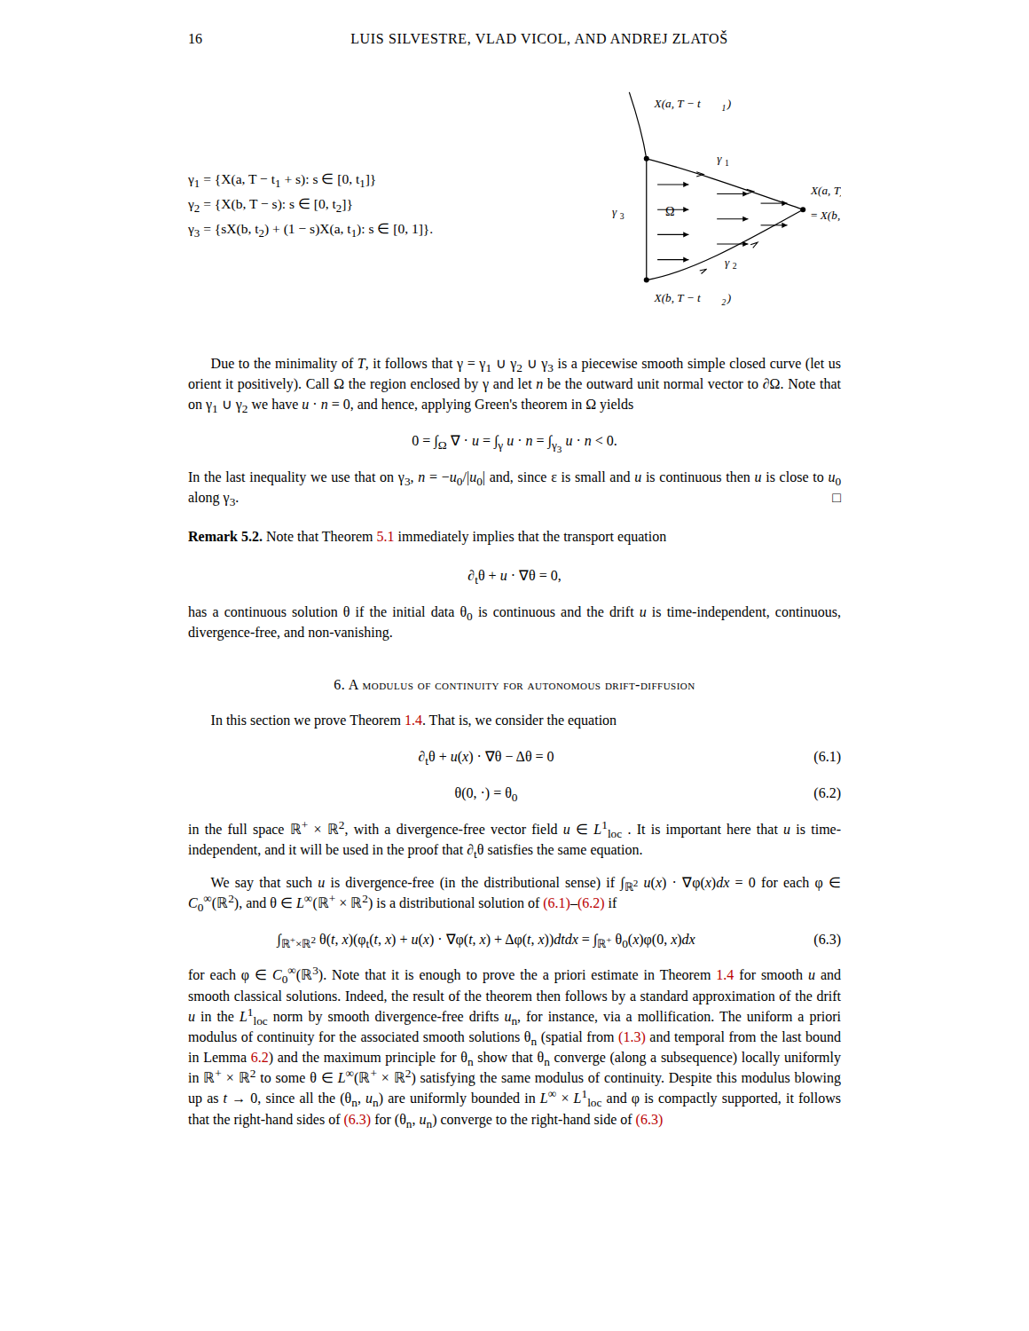16 LUIS SILVESTRE, VLAD VICOL, AND ANDREJ ZLATOŠ
γ1 = {X(a, T − t1 + s): s ∈ [0, t1]}
γ2 = {X(b, T − s): s ∈ [0, t2]}
γ3 = {sX(b, t2) + (1 − s)X(a, t1): s ∈ [0, 1]}.
X(a, T − t 1 ) X(b, T − t 2 ) γ 1 γ 2 γ 3 Ω X(a, T) = X(b, T)
Due to the minimality of T, it follows that γ = γ1 ∪ γ2 ∪ γ3 is a piecewise smooth simple closed curve (let us orient it positively). Call Ω the region enclosed by γ and let n be the outward unit normal vector to ∂Ω. Note that on γ1 ∪ γ2 we have u · n = 0, and hence, applying Green's theorem in Ω yields
0 = ∫Ω ∇ · u = ∫γ u · n = ∫γ3 u · n < 0.
In the last inequality we use that on γ3, n = −u0/|u0| and, since ε is small and u is continuous then u is close to u0 along γ3. □
Remark 5.2. Note that Theorem 5.1 immediately implies that the transport equation
∂tθ + u · ∇θ = 0,
has a continuous solution θ if the initial data θ0 is continuous and the drift u is time-independent, continuous, divergence-free, and non-vanishing.
6. A modulus of continuity for autonomous drift-diffusion
In this section we prove Theorem 1.4. That is, we consider the equation
∂tθ + u(x) · ∇θ − Δθ = 0
(6.1)
θ(0, ·) = θ0
(6.2)
in the full space ℝ+ × ℝ2, with a divergence-free vector field u ∈ L1loc . It is important here that u is time-independent, and it will be used in the proof that ∂tθ satisfies the same equation.
We say that such u is divergence-free (in the distributional sense) if ∫ℝ2 u(x) · ∇φ(x)dx = 0 for each φ ∈ C0∞(ℝ2), and θ ∈ L∞(ℝ+ × ℝ2) is a distributional solution of (6.1)–(6.2) if
∫ℝ+×ℝ2 θ(t, x)(φt(t, x) + u(x) · ∇φ(t, x) + Δφ(t, x))dtdx = ∫ℝ+ θ0(x)φ(0, x)dx
(6.3)
for each φ ∈ C0∞(ℝ3). Note that it is enough to prove the a priori estimate in Theorem 1.4 for smooth u and smooth classical solutions. Indeed, the result of the theorem then follows by a standard approximation of the drift u in the L1loc norm by smooth divergence-free drifts un, for instance, via a mollification. The uniform a priori modulus of continuity for the associated smooth solutions θn (spatial from (1.3) and temporal from the last bound in Lemma 6.2) and the maximum principle for θn show that θn converge (along a subsequence) locally uniformly in ℝ+ × ℝ2 to some θ ∈ L∞(ℝ+ × ℝ2) satisfying the same modulus of continuity. Despite this modulus blowing up as t → 0, since all the (θn, un) are uniformly bounded in L∞ × L1loc and φ is compactly supported, it follows that the right-hand sides of (6.3) for (θn, un) converge to the right-hand side of (6.3)